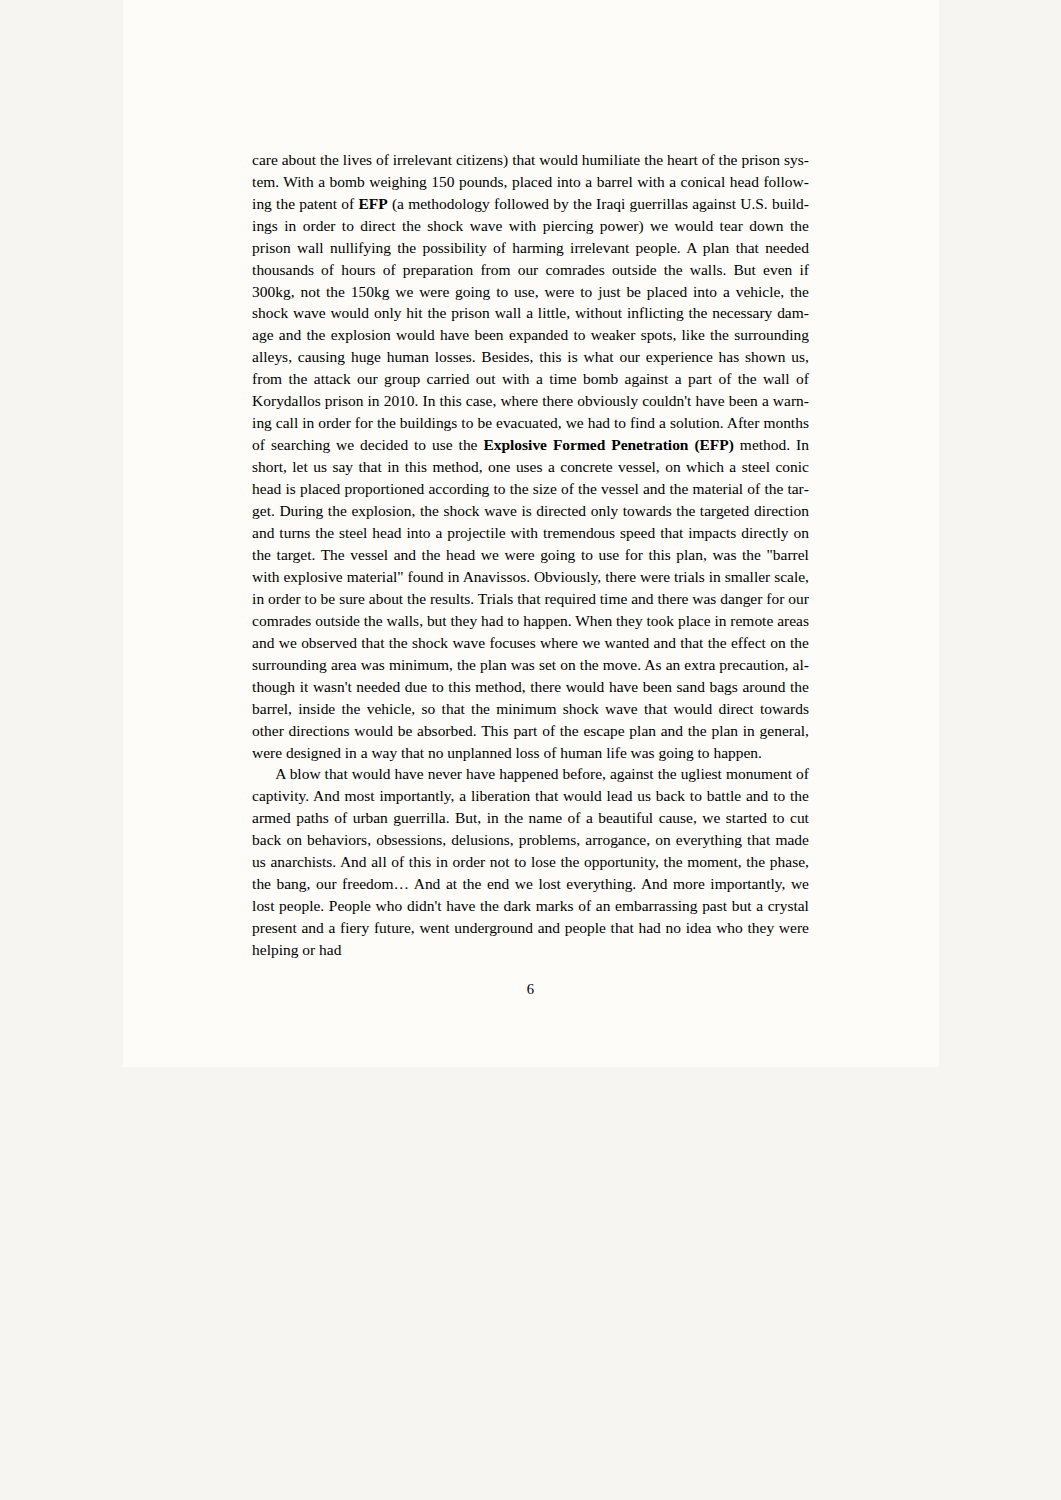care about the lives of irrelevant citizens) that would humiliate the heart of the prison system. With a bomb weighing 150 pounds, placed into a barrel with a conical head following the patent of EFP (a methodology followed by the Iraqi guerrillas against U.S. buildings in order to direct the shock wave with piercing power) we would tear down the prison wall nullifying the possibility of harming irrelevant people. A plan that needed thousands of hours of preparation from our comrades outside the walls. But even if 300kg, not the 150kg we were going to use, were to just be placed into a vehicle, the shock wave would only hit the prison wall a little, without inflicting the necessary damage and the explosion would have been expanded to weaker spots, like the surrounding alleys, causing huge human losses. Besides, this is what our experience has shown us, from the attack our group carried out with a time bomb against a part of the wall of Korydallos prison in 2010. In this case, where there obviously couldn't have been a warning call in order for the buildings to be evacuated, we had to find a solution. After months of searching we decided to use the Explosive Formed Penetration (EFP) method. In short, let us say that in this method, one uses a concrete vessel, on which a steel conic head is placed proportioned according to the size of the vessel and the material of the target. During the explosion, the shock wave is directed only towards the targeted direction and turns the steel head into a projectile with tremendous speed that impacts directly on the target. The vessel and the head we were going to use for this plan, was the "barrel with explosive material" found in Anavissos. Obviously, there were trials in smaller scale, in order to be sure about the results. Trials that required time and there was danger for our comrades outside the walls, but they had to happen. When they took place in remote areas and we observed that the shock wave focuses where we wanted and that the effect on the surrounding area was minimum, the plan was set on the move. As an extra precaution, although it wasn't needed due to this method, there would have been sand bags around the barrel, inside the vehicle, so that the minimum shock wave that would direct towards other directions would be absorbed. This part of the escape plan and the plan in general, were designed in a way that no unplanned loss of human life was going to happen.
A blow that would have never have happened before, against the ugliest monument of captivity. And most importantly, a liberation that would lead us back to battle and to the armed paths of urban guerrilla. But, in the name of a beautiful cause, we started to cut back on behaviors, obsessions, delusions, problems, arrogance, on everything that made us anarchists. And all of this in order not to lose the opportunity, the moment, the phase, the bang, our freedom… And at the end we lost everything. And more importantly, we lost people. People who didn't have the dark marks of an embarrassing past but a crystal present and a fiery future, went underground and people that had no idea who they were helping or had
6